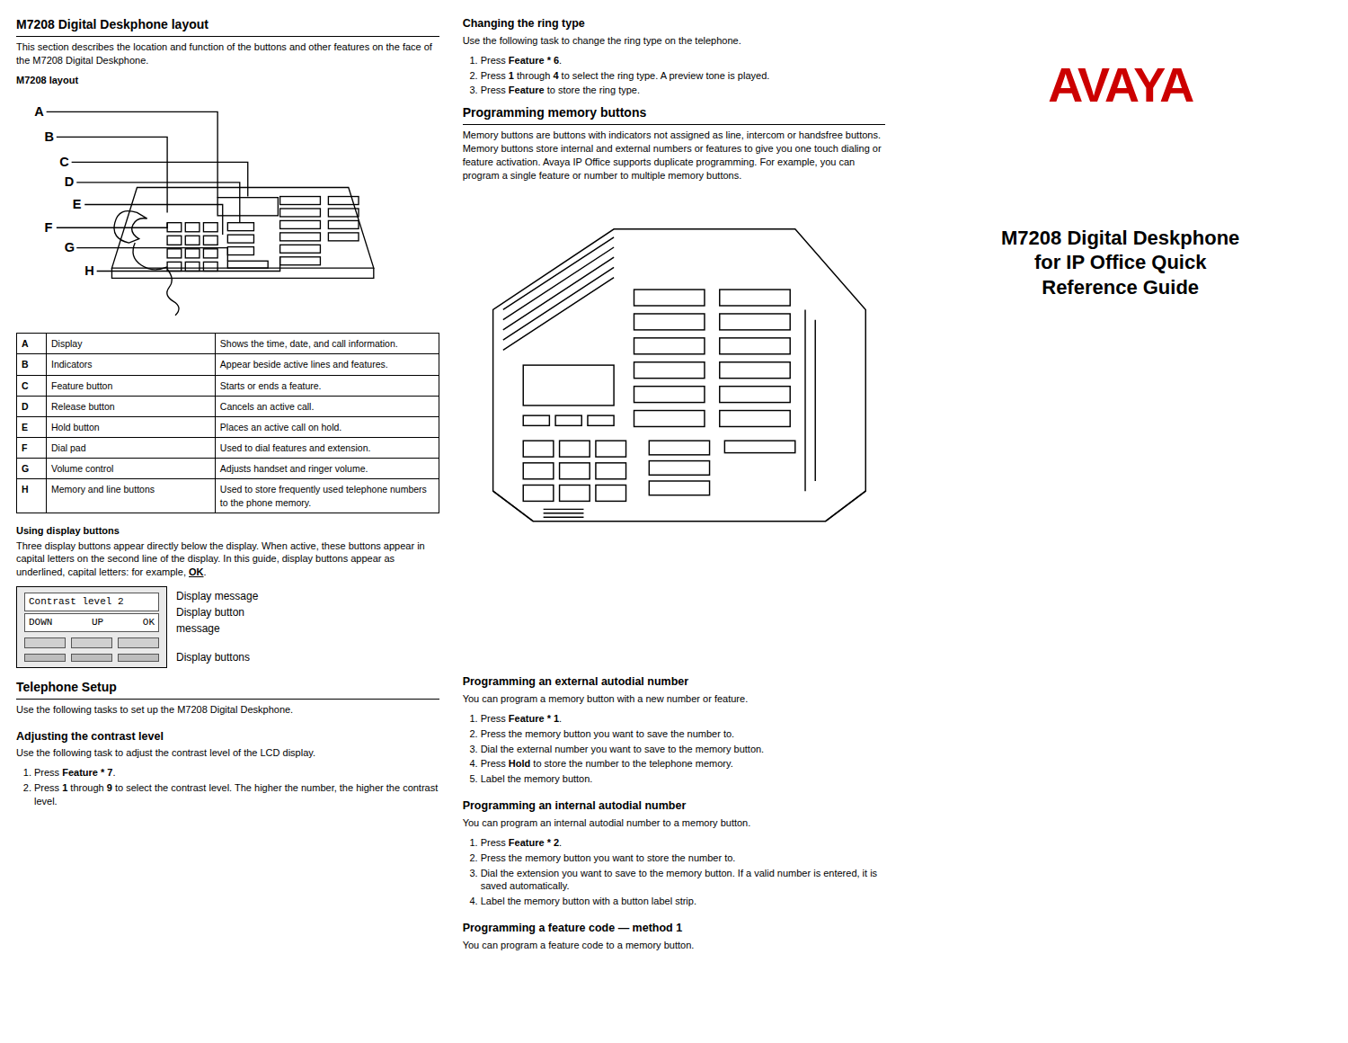M7208 Digital Deskphone layout
This section describes the location and function of the buttons and other features on the face of the M7208 Digital Deskphone.
M7208 layout
A B C D E F G H
| A | Display | Shows the time, date, and call information. |
| B | Indicators | Appear beside active lines and features. |
| C | Feature button | Starts or ends a feature. |
| D | Release button | Cancels an active call. |
| E | Hold button | Places an active call on hold. |
| F | Dial pad | Used to dial features and extension. |
| G | Volume control | Adjusts handset and ringer volume. |
| H | Memory and line buttons | Used to store frequently used telephone numbers to the phone memory. |
Using display buttons
Three display buttons appear directly below the display. When active, these buttons appear in capital letters on the second line of the display. In this guide, display buttons appear as underlined, capital letters: for example, OK.
Contrast level 2
DOWN UP OK
Display message
Display button
message
Display buttons
Telephone Setup
Use the following tasks to set up the M7208 Digital Deskphone.
Adjusting the contrast level
Use the following task to adjust the contrast level of the LCD display.
Press Feature * 7.
Press 1 through 9 to select the contrast level. The higher the number, the higher the contrast level.
Changing the ring type
Use the following task to change the ring type on the telephone.
Press Feature * 6.
Press 1 through 4 to select the ring type. A preview tone is played.
Press Feature to store the ring type.
Programming memory buttons
Memory buttons are buttons with indicators not assigned as line, intercom or handsfree buttons. Memory buttons store internal and external numbers or features to give you one touch dialing or feature activation. Avaya IP Office supports duplicate programming. For example, you can program a single feature or number to multiple memory buttons.
Programming an external autodial number
You can program a memory button with a new number or feature.
Press Feature * 1.
Press the memory button you want to save the number to.
Dial the external number you want to save to the memory button.
Press Hold to store the number to the telephone memory.
Label the memory button.
Programming an internal autodial number
You can program an internal autodial number to a memory button.
Press Feature * 2.
Press the memory button you want to store the number to.
Dial the extension you want to save to the memory button. If a valid number is entered, it is saved automatically.
Label the memory button with a button label strip.
Programming a feature code — method 1
You can program a feature code to a memory button.
AVAYA
M7208 Digital Deskphone
for IP Office Quick
Reference Guide